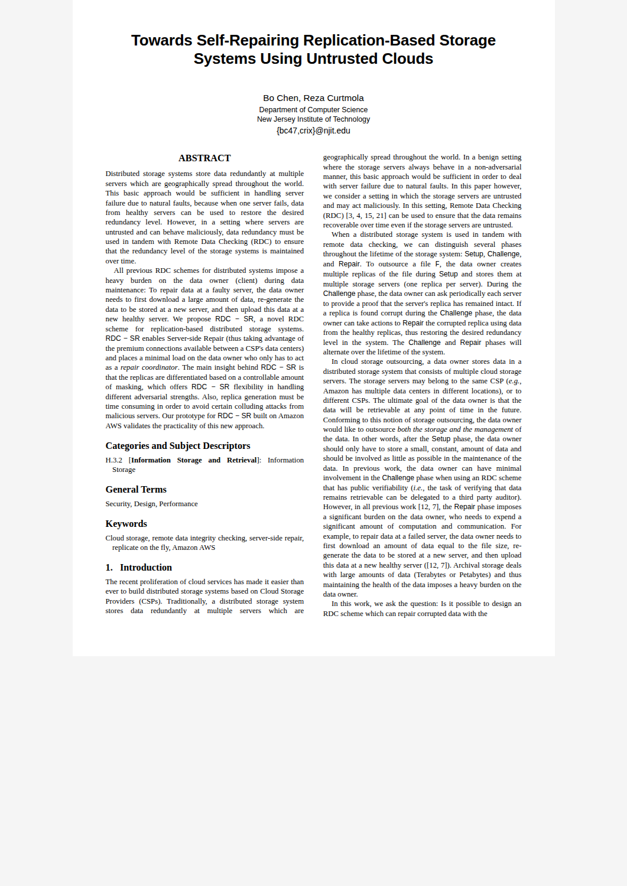Towards Self-Repairing Replication-Based Storage
Systems Using Untrusted Clouds
Bo Chen, Reza Curtmola
Department of Computer Science
New Jersey Institute of Technology
{bc47,crix}@njit.edu
ABSTRACT
Distributed storage systems store data redundantly at multiple servers which are geographically spread throughout the world. This basic approach would be sufficient in handling server failure due to natural faults, because when one server fails, data from healthy servers can be used to restore the desired redundancy level. However, in a setting where servers are untrusted and can behave maliciously, data redundancy must be used in tandem with Remote Data Checking (RDC) to ensure that the redundancy level of the storage systems is maintained over time.
All previous RDC schemes for distributed systems impose a heavy burden on the data owner (client) during data maintenance: To repair data at a faulty server, the data owner needs to first download a large amount of data, re-generate the data to be stored at a new server, and then upload this data at a new healthy server. We propose RDC − SR, a novel RDC scheme for replication-based distributed storage systems. RDC − SR enables Server-side Repair (thus taking advantage of the premium connections available between a CSP's data centers) and places a minimal load on the data owner who only has to act as a repair coordinator. The main insight behind RDC − SR is that the replicas are differentiated based on a controllable amount of masking, which offers RDC − SR flexibility in handling different adversarial strengths. Also, replica generation must be time consuming in order to avoid certain colluding attacks from malicious servers. Our prototype for RDC − SR built on Amazon AWS validates the practicality of this new approach.
Categories and Subject Descriptors
H.3.2 [Information Storage and Retrieval]: Information Storage
General Terms
Security, Design, Performance
Keywords
Cloud storage, remote data integrity checking, server-side repair, replicate on the fly, Amazon AWS
1. Introduction
The recent proliferation of cloud services has made it easier than ever to build distributed storage systems based on Cloud Storage Providers (CSPs). Traditionally, a distributed storage system stores data redundantly at multiple servers which are geographically spread throughout the world. In a benign setting where the storage servers always behave in a non-adversarial manner, this basic approach would be sufficient in order to deal with server failure due to natural faults. In this paper however, we consider a setting in which the storage servers are untrusted and may act maliciously. In this setting, Remote Data Checking (RDC) [3, 4, 15, 21] can be used to ensure that the data remains recoverable over time even if the storage servers are untrusted.
When a distributed storage system is used in tandem with remote data checking, we can distinguish several phases throughout the lifetime of the storage system: Setup, Challenge, and Repair. To outsource a file F, the data owner creates multiple replicas of the file during Setup and stores them at multiple storage servers (one replica per server). During the Challenge phase, the data owner can ask periodically each server to provide a proof that the server's replica has remained intact. If a replica is found corrupt during the Challenge phase, the data owner can take actions to Repair the corrupted replica using data from the healthy replicas, thus restoring the desired redundancy level in the system. The Challenge and Repair phases will alternate over the lifetime of the system.
In cloud storage outsourcing, a data owner stores data in a distributed storage system that consists of multiple cloud storage servers. The storage servers may belong to the same CSP (e.g., Amazon has multiple data centers in different locations), or to different CSPs. The ultimate goal of the data owner is that the data will be retrievable at any point of time in the future. Conforming to this notion of storage outsourcing, the data owner would like to outsource both the storage and the management of the data. In other words, after the Setup phase, the data owner should only have to store a small, constant, amount of data and should be involved as little as possible in the maintenance of the data. In previous work, the data owner can have minimal involvement in the Challenge phase when using an RDC scheme that has public verifiability (i.e., the task of verifying that data remains retrievable can be delegated to a third party auditor). However, in all previous work [12, 7], the Repair phase imposes a significant burden on the data owner, who needs to expend a significant amount of computation and communication. For example, to repair data at a failed server, the data owner needs to first download an amount of data equal to the file size, re-generate the data to be stored at a new server, and then upload this data at a new healthy server ([12, 7]). Archival storage deals with large amounts of data (Terabytes or Petabytes) and thus maintaining the health of the data imposes a heavy burden on the data owner.
In this work, we ask the question: Is it possible to design an RDC scheme which can repair corrupted data with the